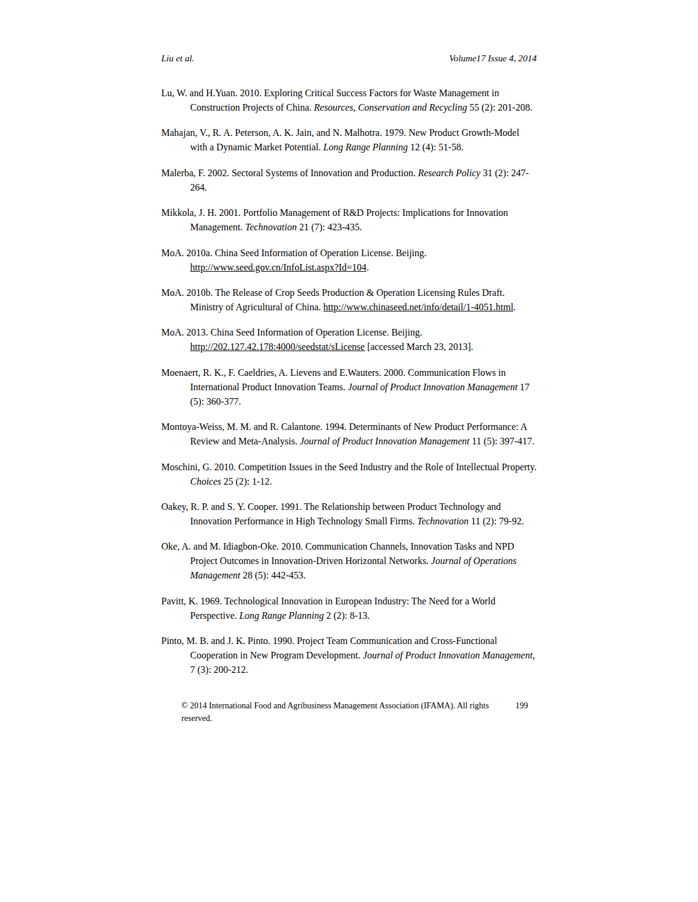Liu et al. Volume17 Issue 4, 2014
Lu, W. and H.Yuan. 2010. Exploring Critical Success Factors for Waste Management in Construction Projects of China. Resources, Conservation and Recycling 55 (2): 201-208.
Mahajan, V., R. A. Peterson, A. K. Jain, and N. Malhotra. 1979. New Product Growth-Model with a Dynamic Market Potential. Long Range Planning 12 (4): 51-58.
Malerba, F. 2002. Sectoral Systems of Innovation and Production. Research Policy 31 (2): 247-264.
Mikkola, J. H. 2001. Portfolio Management of R&D Projects: Implications for Innovation Management. Technovation 21 (7): 423-435.
MoA. 2010a. China Seed Information of Operation License. Beijing. http://www.seed.gov.cn/InfoList.aspx?Id=104.
MoA. 2010b. The Release of Crop Seeds Production & Operation Licensing Rules Draft. Ministry of Agricultural of China. http://www.chinaseed.net/info/detail/1-4051.html.
MoA. 2013. China Seed Information of Operation License. Beijing. http://202.127.42.178:4000/seedstat/sLicense [accessed March 23, 2013].
Moenaert, R. K., F. Caeldries, A. Lievens and E.Wauters. 2000. Communication Flows in International Product Innovation Teams. Journal of Product Innovation Management 17 (5): 360-377.
Montoya-Weiss, M. M. and R. Calantone. 1994. Determinants of New Product Performance: A Review and Meta-Analysis. Journal of Product Innovation Management 11 (5): 397-417.
Moschini, G. 2010. Competition Issues in the Seed Industry and the Role of Intellectual Property. Choices 25 (2): 1-12.
Oakey, R. P. and S. Y. Cooper. 1991. The Relationship between Product Technology and Innovation Performance in High Technology Small Firms. Technovation 11 (2): 79-92.
Oke, A. and M. Idiagbon-Oke. 2010. Communication Channels, Innovation Tasks and NPD Project Outcomes in Innovation-Driven Horizontal Networks. Journal of Operations Management 28 (5): 442-453.
Pavitt, K. 1969. Technological Innovation in European Industry: The Need for a World Perspective. Long Range Planning 2 (2): 8-13.
Pinto, M. B. and J. K. Pinto. 1990. Project Team Communication and Cross-Functional Cooperation in New Program Development. Journal of Product Innovation Management, 7 (3): 200-212.
© 2014 International Food and Agribusiness Management Association (IFAMA). All rights reserved. 199